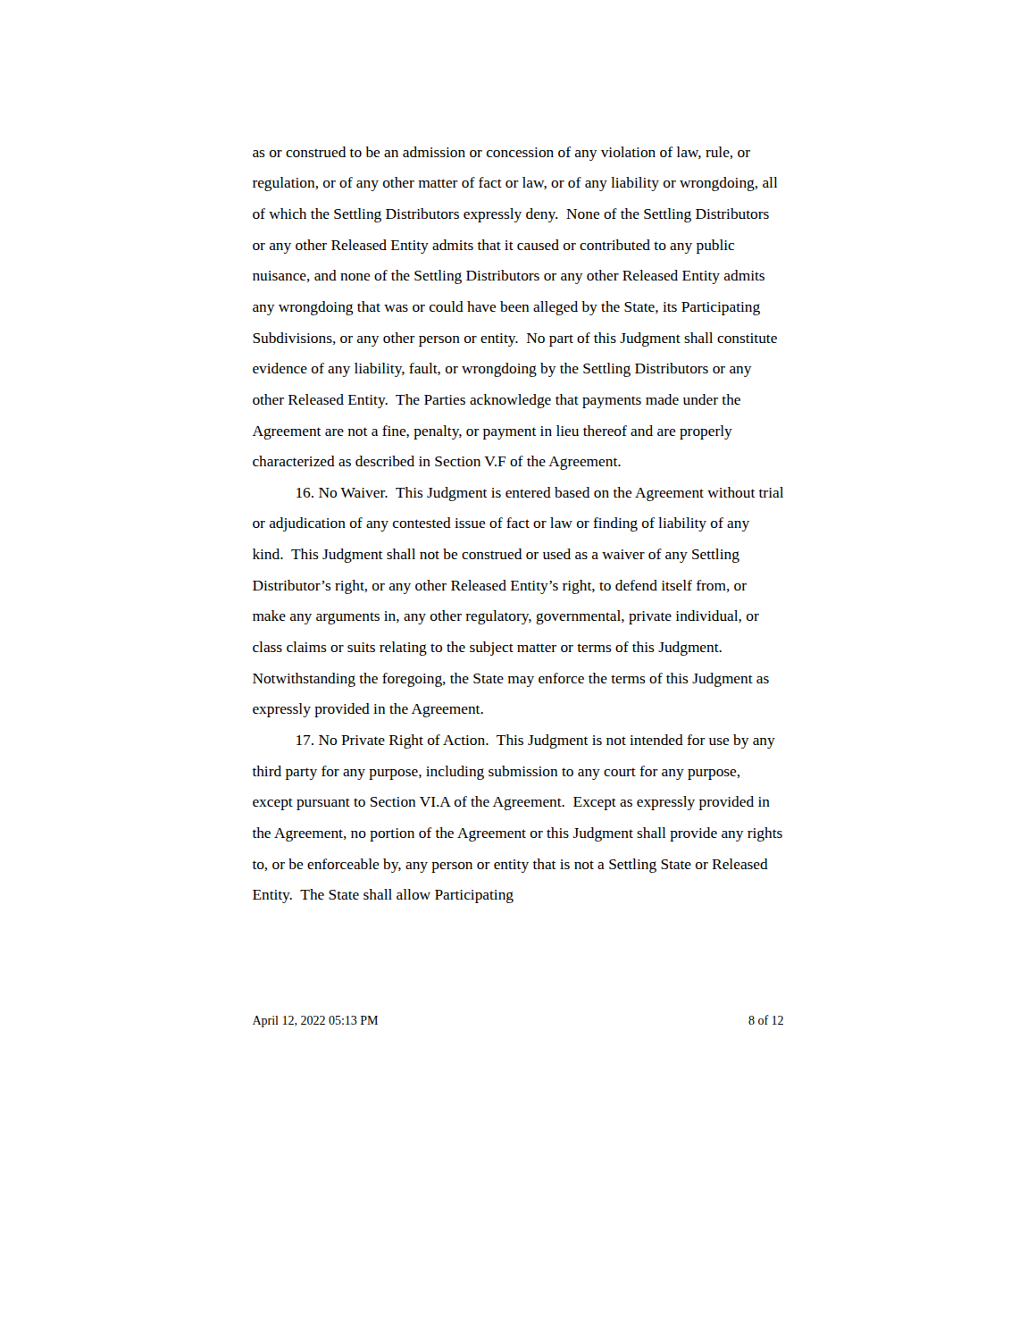as or construed to be an admission or concession of any violation of law, rule, or regulation, or of any other matter of fact or law, or of any liability or wrongdoing, all of which the Settling Distributors expressly deny. None of the Settling Distributors or any other Released Entity admits that it caused or contributed to any public nuisance, and none of the Settling Distributors or any other Released Entity admits any wrongdoing that was or could have been alleged by the State, its Participating Subdivisions, or any other person or entity. No part of this Judgment shall constitute evidence of any liability, fault, or wrongdoing by the Settling Distributors or any other Released Entity. The Parties acknowledge that payments made under the Agreement are not a fine, penalty, or payment in lieu thereof and are properly characterized as described in Section V.F of the Agreement.
16. No Waiver. This Judgment is entered based on the Agreement without trial or adjudication of any contested issue of fact or law or finding of liability of any kind. This Judgment shall not be construed or used as a waiver of any Settling Distributor’s right, or any other Released Entity’s right, to defend itself from, or make any arguments in, any other regulatory, governmental, private individual, or class claims or suits relating to the subject matter or terms of this Judgment. Notwithstanding the foregoing, the State may enforce the terms of this Judgment as expressly provided in the Agreement.
17. No Private Right of Action. This Judgment is not intended for use by any third party for any purpose, including submission to any court for any purpose, except pursuant to Section VI.A of the Agreement. Except as expressly provided in the Agreement, no portion of the Agreement or this Judgment shall provide any rights to, or be enforceable by, any person or entity that is not a Settling State or Released Entity. The State shall allow Participating
April 12, 2022 05:13 PM
8 of 12